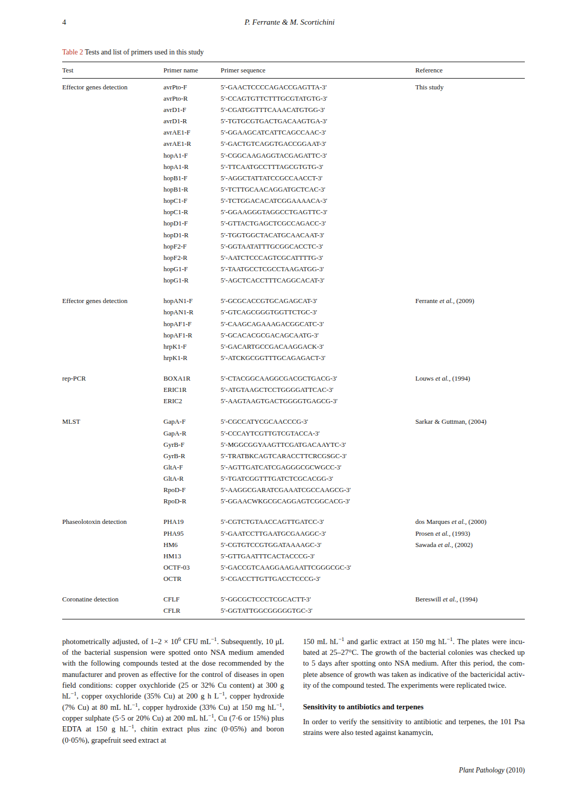4 P. Ferrante & M. Scortichini
Table 2 Tests and list of primers used in this study
| Test | Primer name | Primer sequence | Reference |
| --- | --- | --- | --- |
| Effector genes detection | avrPto-F | 5′-GAACTCCCCAGACCGAGTTA-3′ | This study |
| | avrPto-R | 5′-CCAGTGTTCTTTGCGTATGTG-3′ | |
| | avrD1-F | 5′-CGATGGTTTCAAACATGTGG-3′ | |
| | avrD1-R | 5′-TGTGCGTGACTGACAAGTGA-3′ | |
| | avrAE1-F | 5′-GGAAGCATCATTCAGCCAAC-3′ | |
| | avrAE1-R | 5′-GACTGTCAGGTGACCGGAAT-3′ | |
| | hopA1-F | 5′-CGGCAAGAGGTACGAGATTC-3′ | |
| | hopA1-R | 5′-TTCAATGCCTTTAGCGTGTG-3′ | |
| | hopB1-F | 5′-AGGCTATTATCCGCCAACCT-3′ | |
| | hopB1-R | 5′-TCTTGCAACAGGATGCTCAC-3′ | |
| | hopC1-F | 5′-TCTGGACACATCGGAAAACA-3′ | |
| | hopC1-R | 5′-GGAAGGGTAGGCCTGAGTTC-3′ | |
| | hopD1-F | 5′-GTTACTGAGCTCGCCAGACC-3′ | |
| | hopD1-R | 5′-TGGTGGCTACATGCAACAAT-3′ | |
| | hopF2-F | 5′-GGTAATATTTGCGGCACCTC-3′ | |
| | hopF2-R | 5′-AATCTCCCAGTCGCATTTTG-3′ | |
| | hopG1-F | 5′-TAATGCCTCGCCTAAGATGG-3′ | |
| | hopG1-R | 5′-AGCTCACCTTTCAGGCACAT-3′ | |
| Effector genes detection | hopAN1-F | 5′-GCGCACCGTGCAGAGCAT-3′ | Ferrante et al. , (2009) |
| | hopAN1-R | 5′-GTCAGCGGGTGGTTCTGC-3′ | |
| | hopAF1-F | 5′-CAAGCAGAAAGACGGCATC-3′ | |
| | hopAF1-R | 5′-GCACACGCGACAGCAATG-3′ | |
| | hrpK1-F | 5′-GACARTGCCGACAAGGACK-3′ | |
| | hrpK1-R | 5′-ATCKGCGGTTTGCAGAGACT-3′ | |
| rep-PCR | BOXA1R | 5′-CTACGGCAAGGCGACGCTGACG-3′ | Louws et al. , (1994) |
| | ERIC1R | 5′-ATGTAAGCTCCTGGGGATTCAC-3′ | |
| | ERIC2 | 5′-AAGTAAGTGACTGGGGTGAGCG-3′ | |
| MLST | GapA-F | 5′-CGCCATYCGCAACCCG-3′ | Sarkar & Guttman, (2004) |
| | GapA-R | 5′-CCCAYTCGTTGTCGTACCA-3′ | |
| | GyrB-F | 5′-MGGCGGYAAGTTCGATGACAAYTC-3′ | |
| | GyrB-R | 5′-TRATBKCAGTCARACCTTCRCGSGC-3′ | |
| | GltA-F | 5′-AGTTGATCATCGAGGGCGCWGCC-3′ | |
| | GltA-R | 5′-TGATCGGTTTGATCTCGCACGG-3′ | |
| | RpoD-F | 5′-AAGGCGARATCGAAATCGCCAAGCG-3′ | |
| | RpoD-R | 5′-GGAACWKGCGCAGGAGTCGGCACG-3′ | |
| Phaseolotoxin detection | PHA19 | 5′-CGTCTGTAACCAGTTGATCC-3′ | dos Marques et al. , (2000) |
| | PHA95 | 5′-GAATCCTTGAATGCGAAGGC-3′ | Prosen et al. , (1993) |
| | HM6 | 5′-CGTGTCCGTGGATAAAAGC-3′ | Sawada et al. , (2002) |
| | HM13 | 5′-GTTGAATTTCACTACCCG-3′ | |
| | OCTF-03 | 5′-GACCGTCAAGGAAGAATTCGGGCGC-3′ | |
| | OCTR | 5′-CGACCTTGTTGACCTCCCG-3′ | |
| Coronatine detection | CFLF | 5′-GGCGCTCCCTCGCACTT-3′ | Bereswill et al. , (1994) |
| | CFLR | 5′-GGTATTGGCGGGGGTGC-3′ | |
photometrically adjusted, of 1–2 × 106 CFU mL−1. Subsequently, 10 μL of the bacterial suspension were spotted onto NSA medium amended with the following compounds tested at the dose recommended by the manufacturer and proven as effective for the control of diseases in open field conditions: copper oxychloride (25 or 32% Cu content) at 300 g hL−1, copper oxychloride (35% Cu) at 200 g h L−1, copper hydroxide (7% Cu) at 80 mL hL−1, copper hydroxide (33% Cu) at 150 mg hL−1, copper sulphate (5·5 or 20% Cu) at 200 mL hL−1, Cu (7·6 or 15%) plus EDTA at 150 g hL−1, chitin extract plus zinc (0·05%) and boron (0·05%), grapefruit seed extract at
150 mL hL−1 and garlic extract at 150 mg hL−1. The plates were incubated at 25–27°C. The growth of the bacterial colonies was checked up to 5 days after spotting onto NSA medium. After this period, the complete absence of growth was taken as indicative of the bactericidal activity of the compound tested. The experiments were replicated twice.
Sensitivity to antibiotics and terpenes
In order to verify the sensitivity to antibiotic and terpenes, the 101 Psa strains were also tested against kanamycin,
Plant Pathology (2010)